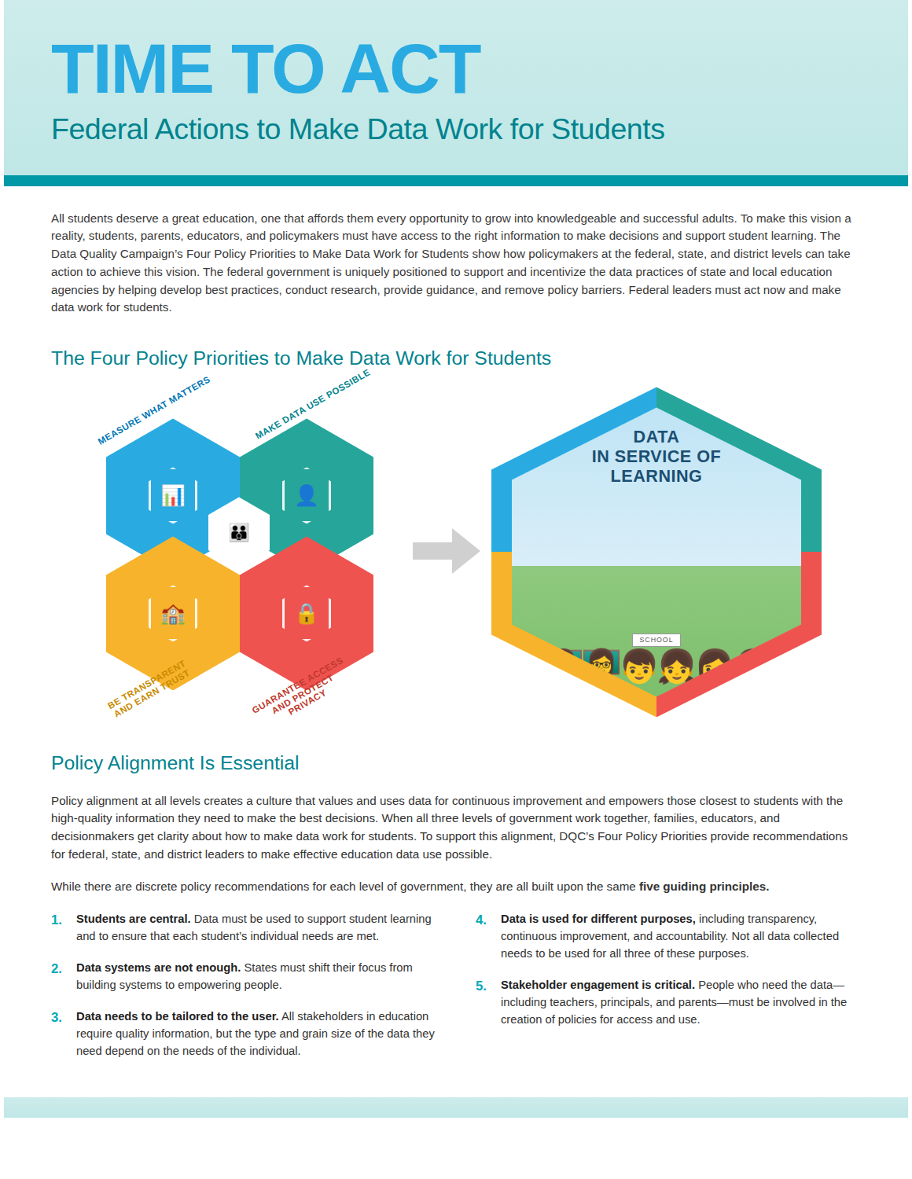TIME TO ACT
Federal Actions to Make Data Work for Students
All students deserve a great education, one that affords them every opportunity to grow into knowledgeable and successful adults. To make this vision a reality, students, parents, educators, and policymakers must have access to the right information to make decisions and support student learning. The Data Quality Campaign’s Four Policy Priorities to Make Data Work for Students show how policymakers at the federal, state, and district levels can take action to achieve this vision. The federal government is uniquely positioned to support and incentivize the data practices of state and local education agencies by helping develop best practices, conduct research, provide guidance, and remove policy barriers. Federal leaders must act now and make data work for students.
The Four Policy Priorities to Make Data Work for Students
Measure What Matters Make Data Use Possible
📊
👤
🏫
🔒
👪
Be Transparent and Earn Trust Guarantee Access and Protect Privacy
DATA
IN SERVICE OF
LEARNING
SCHOOL
👨‍🏫👩‍🏫👦👧👩👨
Policy Alignment Is Essential
Policy alignment at all levels creates a culture that values and uses data for continuous improvement and empowers those closest to students with the high-quality information they need to make the best decisions. When all three levels of government work together, families, educators, and decisionmakers get clarity about how to make data work for students. To support this alignment, DQC’s Four Policy Priorities provide recommendations for federal, state, and district leaders to make effective education data use possible.
While there are discrete policy recommendations for each level of government, they are all built upon the same five guiding principles.
1. Students are central. Data must be used to support student learning and to ensure that each student’s individual needs are met.
2. Data systems are not enough. States must shift their focus from building systems to empowering people.
3. Data needs to be tailored to the user. All stakeholders in education require quality information, but the type and grain size of the data they need depend on the needs of the individual.
4. Data is used for different purposes, including transparency, continuous improvement, and accountability. Not all data collected needs to be used for all three of these purposes.
5. Stakeholder engagement is critical. People who need the data—including teachers, principals, and parents—must be involved in the creation of policies for access and use.